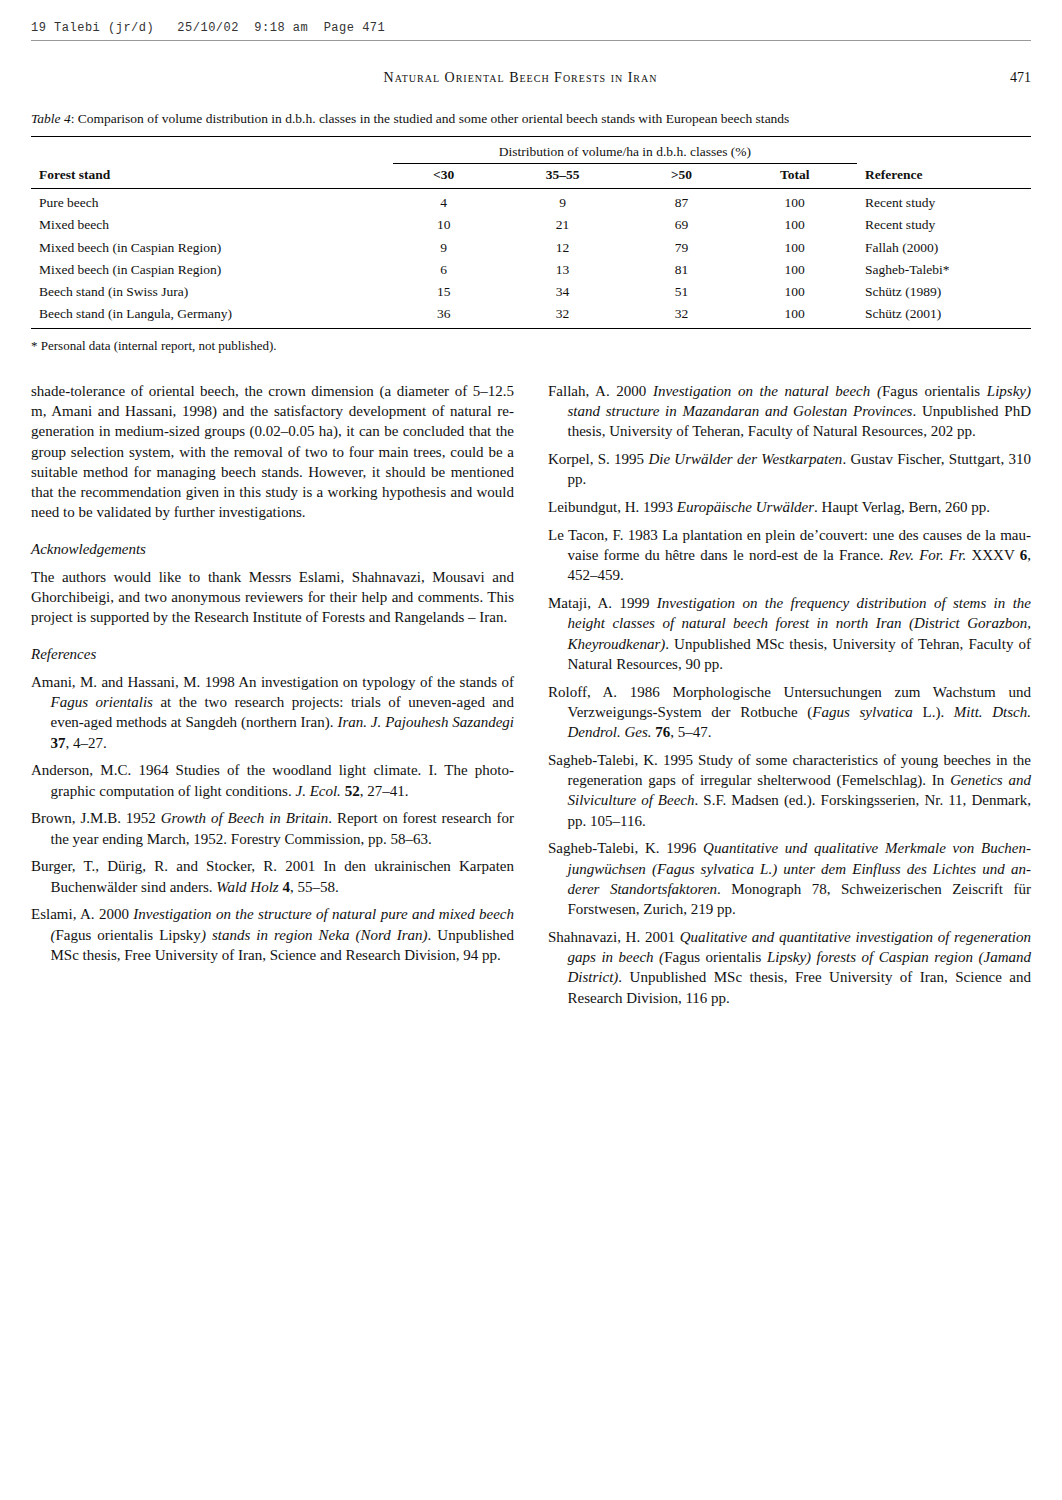19 Talebi (jr/d) 25/10/02 9:18 am Page 471
Natural Oriental Beech Forests in Iran 471
Table 4 : Comparison of volume distribution in d.b.h. classes in the studied and some other oriental beech stands with European beech stands
| | Distribution of volume/ha in d.b.h. classes (%) | |
| --- | --- | --- |
| Forest stand | <30 | 35–55 | >50 | Total | Reference |
| Pure beech | 4 | 9 | 87 | 100 | Recent study |
| Mixed beech | 10 | 21 | 69 | 100 | Recent study |
| Mixed beech (in Caspian Region) | 9 | 12 | 79 | 100 | Fallah (2000) |
| Mixed beech (in Caspian Region) | 6 | 13 | 81 | 100 | Sagheb-Talebi* |
| Beech stand (in Swiss Jura) | 15 | 34 | 51 | 100 | Schütz (1989) |
| Beech stand (in Langula, Germany) | 36 | 32 | 32 | 100 | Schütz (2001) |
* Personal data (internal report, not published).
shade-tolerance of oriental beech, the crown dimension (a diameter of 5–12.5 m, Amani and Hassani, 1998) and the satisfactory development of natural regeneration in medium-sized groups (0.02–0.05 ha), it can be concluded that the group selection system, with the removal of two to four main trees, could be a suitable method for managing beech stands. However, it should be mentioned that the recommendation given in this study is a working hypothesis and would need to be validated by further investigations.
Acknowledgements
The authors would like to thank Messrs Eslami, Shahnavazi, Mousavi and Ghorchibeigi, and two anonymous reviewers for their help and comments. This project is supported by the Research Institute of Forests and Rangelands – Iran.
References
Amani, M. and Hassani, M. 1998 An investigation on typology of the stands of Fagus orientalis at the two research projects: trials of uneven-aged and even-aged methods at Sangdeh (northern Iran). Iran. J. Pajouhesh Sazandegi 37, 4–27.
Anderson, M.C. 1964 Studies of the woodland light climate. I. The photographic computation of light conditions. J. Ecol. 52, 27–41.
Brown, J.M.B. 1952 Growth of Beech in Britain. Report on forest research for the year ending March, 1952. Forestry Commission, pp. 58–63.
Burger, T., Dürig, R. and Stocker, R. 2001 In den ukrainischen Karpaten Buchenwälder sind anders. Wald Holz 4, 55–58.
Eslami, A. 2000 Investigation on the structure of natural pure and mixed beech (Fagus orientalis Lipsky) stands in region Neka (Nord Iran). Unpublished MSc thesis, Free University of Iran, Science and Research Division, 94 pp.
Fallah, A. 2000 Investigation on the natural beech (Fagus orientalis Lipsky) stand structure in Mazandaran and Golestan Provinces. Unpublished PhD thesis, University of Teheran, Faculty of Natural Resources, 202 pp.
Korpel, S. 1995 Die Urwälder der Westkarpaten. Gustav Fischer, Stuttgart, 310 pp.
Leibundgut, H. 1993 Europäische Urwälder. Haupt Verlag, Bern, 260 pp.
Le Tacon, F. 1983 La plantation en plein de’couvert: une des causes de la mauvaise forme du hêtre dans le nord-est de la France. Rev. For. Fr. XXXV 6, 452–459.
Mataji, A. 1999 Investigation on the frequency distribution of stems in the height classes of natural beech forest in north Iran (District Gorazbon, Kheyroudkenar). Unpublished MSc thesis, University of Tehran, Faculty of Natural Resources, 90 pp.
Roloff, A. 1986 Morphologische Untersuchungen zum Wachstum und Verzweigungs-System der Rotbuche (Fagus sylvatica L.). Mitt. Dtsch. Dendrol. Ges. 76, 5–47.
Sagheb-Talebi, K. 1995 Study of some characteristics of young beeches in the regeneration gaps of irregular shelterwood (Femelschlag). In Genetics and Silviculture of Beech. S.F. Madsen (ed.). Forskingsserien, Nr. 11, Denmark, pp. 105–116.
Sagheb-Talebi, K. 1996 Quantitative und qualitative Merkmale von Buchen-jungwüchsen (Fagus sylvatica L.) unter dem Einfluss des Lichtes und anderer Standortsfaktoren. Monograph 78, Schweizerischen Zeiscrift für Forstwesen, Zurich, 219 pp.
Shahnavazi, H. 2001 Qualitative and quantitative investigation of regeneration gaps in beech (Fagus orientalis Lipsky) forests of Caspian region (Jamand District). Unpublished MSc thesis, Free University of Iran, Science and Research Division, 116 pp.